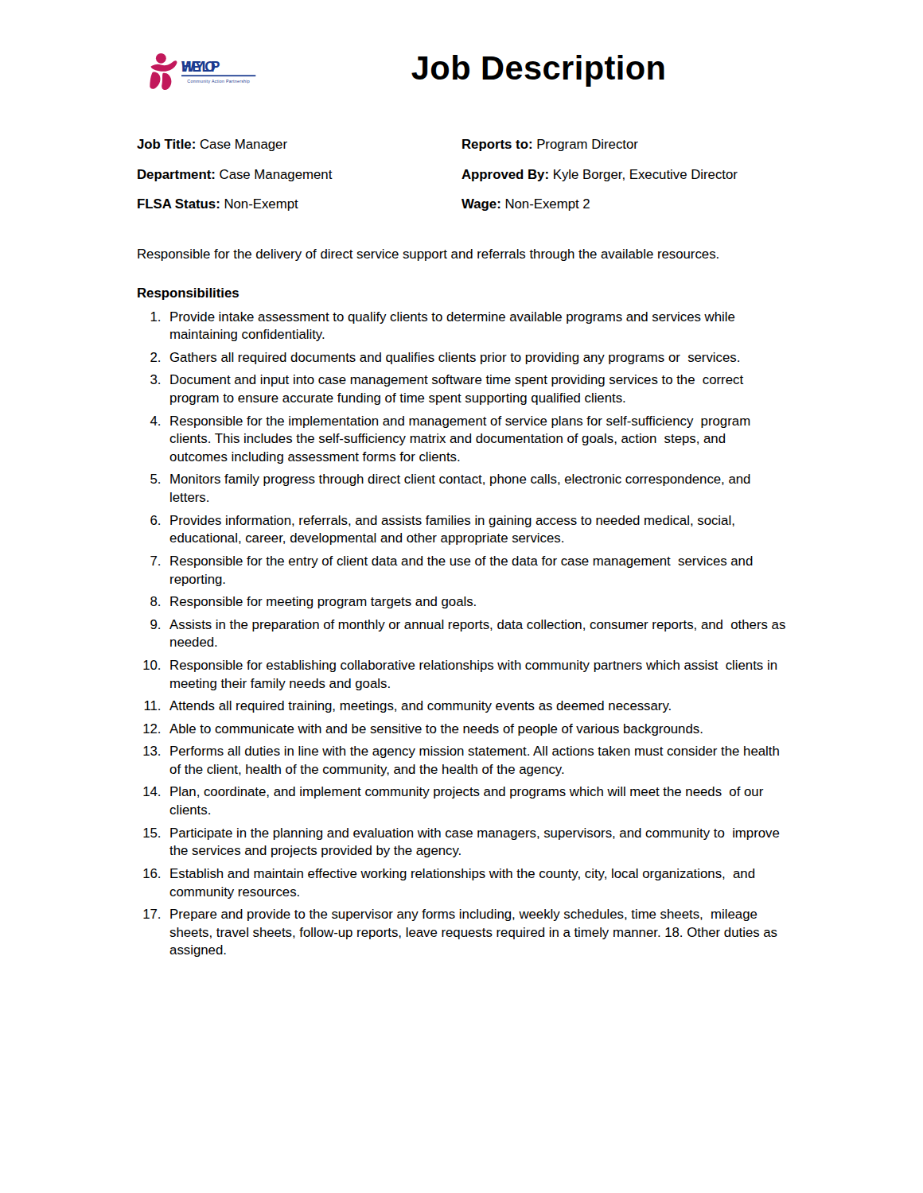WYO HELP Community Action Partnership
Job Description
| Job Title: Case Manager | Reports to: Program Director |
| Department: Case Management | Approved By: Kyle Borger, Executive Director |
| FLSA Status: Non-Exempt | Wage: Non-Exempt 2 |
Responsible for the delivery of direct service support and referrals through the available resources.
Responsibilities
Provide intake assessment to qualify clients to determine available programs and services while maintaining confidentiality.
Gathers all required documents and qualifies clients prior to providing any programs or services.
Document and input into case management software time spent providing services to the correct program to ensure accurate funding of time spent supporting qualified clients.
Responsible for the implementation and management of service plans for self-sufficiency program clients. This includes the self-sufficiency matrix and documentation of goals, action steps, and outcomes including assessment forms for clients.
Monitors family progress through direct client contact, phone calls, electronic correspondence, and letters.
Provides information, referrals, and assists families in gaining access to needed medical, social, educational, career, developmental and other appropriate services.
Responsible for the entry of client data and the use of the data for case management services and reporting.
Responsible for meeting program targets and goals.
Assists in the preparation of monthly or annual reports, data collection, consumer reports, and others as needed.
Responsible for establishing collaborative relationships with community partners which assist clients in meeting their family needs and goals.
Attends all required training, meetings, and community events as deemed necessary.
Able to communicate with and be sensitive to the needs of people of various backgrounds.
Performs all duties in line with the agency mission statement. All actions taken must consider the health of the client, health of the community, and the health of the agency.
Plan, coordinate, and implement community projects and programs which will meet the needs of our clients.
Participate in the planning and evaluation with case managers, supervisors, and community to improve the services and projects provided by the agency.
Establish and maintain effective working relationships with the county, city, local organizations, and community resources.
Prepare and provide to the supervisor any forms including, weekly schedules, time sheets, mileage sheets, travel sheets, follow-up reports, leave requests required in a timely manner. 18. Other duties as assigned.